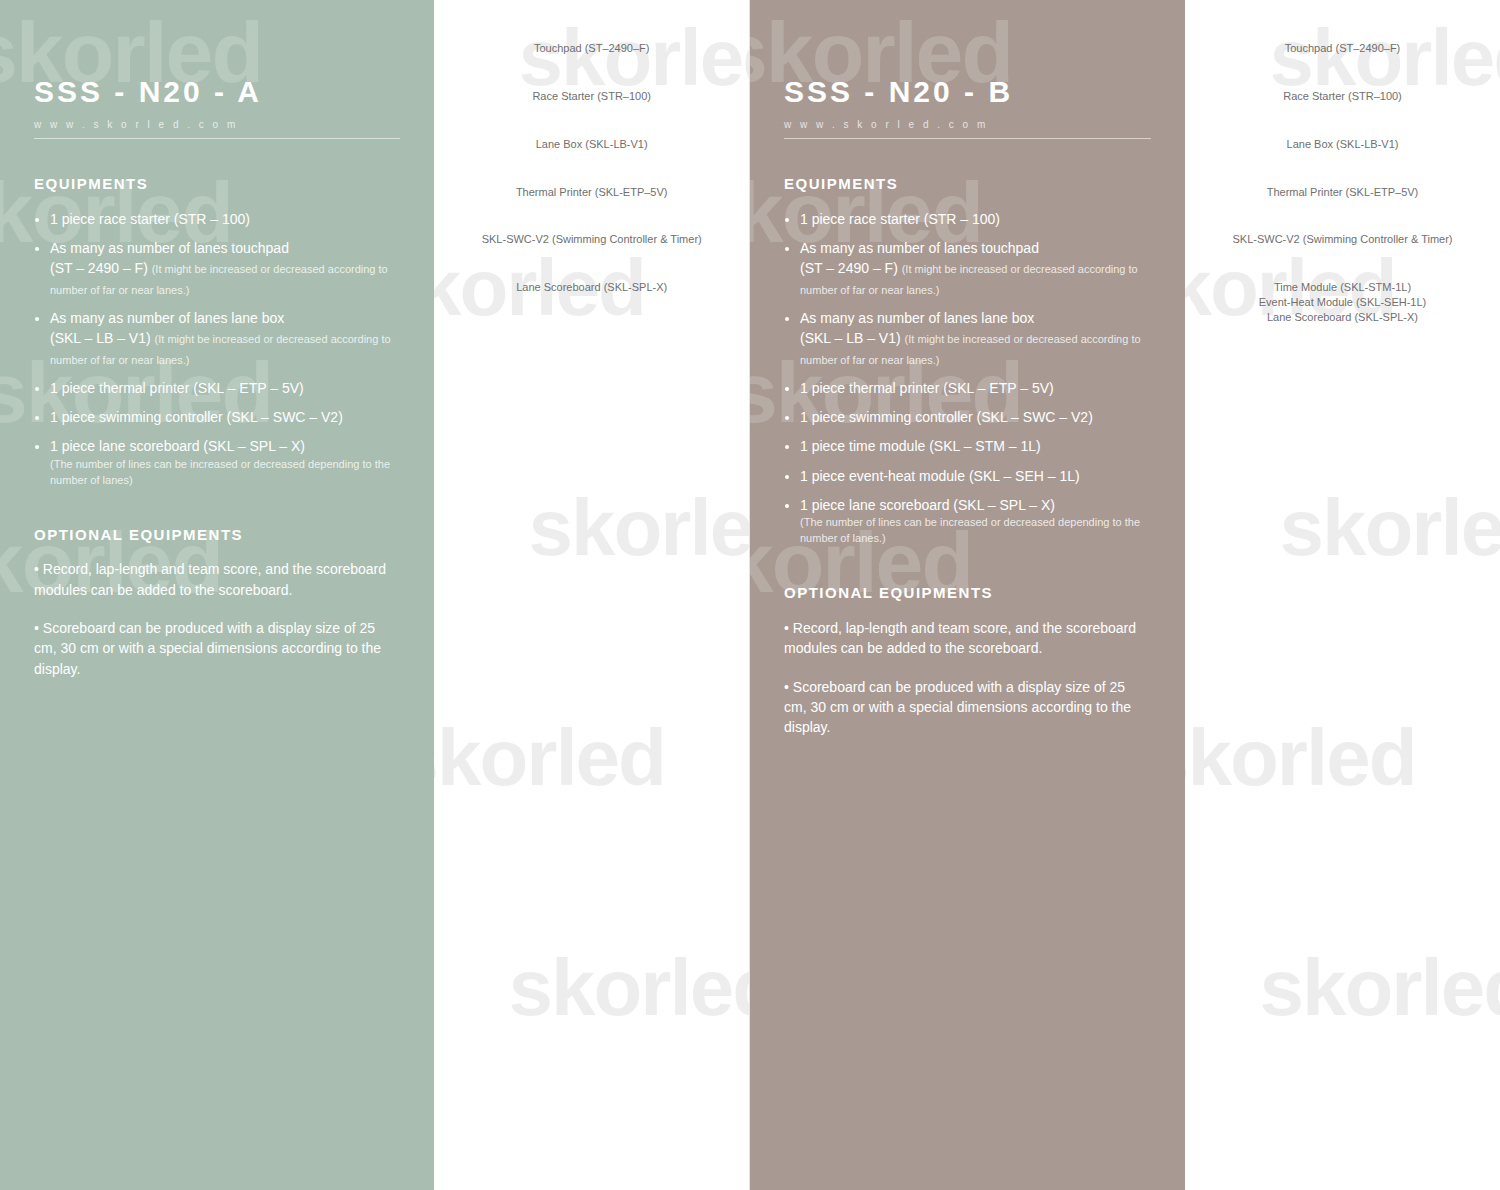skorled skorled skorled skorled
SSS - N20 - A
w w w . s k o r l e d . c o m
EQUIPMENTS
1 piece race starter (STR – 100)
As many as number of lanes touchpad
(ST – 2490 – F) (It might be increased or decreased according to number of far or near lanes.)
As many as number of lanes lane box
(SKL – LB – V1) (It might be increased or decreased according to number of far or near lanes.)
1 piece thermal printer (SKL – ETP – 5V)
1 piece swimming controller (SKL – SWC – V2)
1 piece lane scoreboard (SKL – SPL – X) (The number of lines can be increased or decreased depending to the number of lanes)
OPTIONAL EQUIPMENTS
• Record, lap-length and team score, and the scoreboard modules can be added to the scoreboard.
• Scoreboard can be produced with a display size of 25 cm, 30 cm or with a special dimensions according to the display.
skorled skorled skorled skorled skorled
Touchpad (ST–2490–F)
Race Starter (STR–100)
Lane Box (SKL-LB-V1)
Thermal Printer (SKL-ETP–5V)
SKL-SWC-V2 (Swimming Controller & Timer)
Lane Scoreboard (SKL-SPL-X)
skorled skorled skorled skorled
SSS - N20 - B
w w w . s k o r l e d . c o m
EQUIPMENTS
1 piece race starter (STR – 100)
As many as number of lanes touchpad
(ST – 2490 – F) (It might be increased or decreased according to number of far or near lanes.)
As many as number of lanes lane box
(SKL – LB – V1) (It might be increased or decreased according to number of far or near lanes.)
1 piece thermal printer (SKL – ETP – 5V)
1 piece swimming controller (SKL – SWC – V2)
1 piece time module (SKL – STM – 1L)
1 piece event-heat module (SKL – SEH – 1L)
1 piece lane scoreboard (SKL – SPL – X) (The number of lines can be increased or decreased depending to the number of lanes.)
OPTIONAL EQUIPMENTS
• Record, lap-length and team score, and the scoreboard modules can be added to the scoreboard.
• Scoreboard can be produced with a display size of 25 cm, 30 cm or with a special dimensions according to the display.
skorled skorled skorled skorled skorled
Touchpad (ST–2490–F)
Race Starter (STR–100)
Lane Box (SKL-LB-V1)
Thermal Printer (SKL-ETP–5V)
SKL-SWC-V2 (Swimming Controller & Timer)
Time Module (SKL-STM-1L)
Event-Heat Module (SKL-SEH-1L)
Lane Scoreboard (SKL-SPL-X)